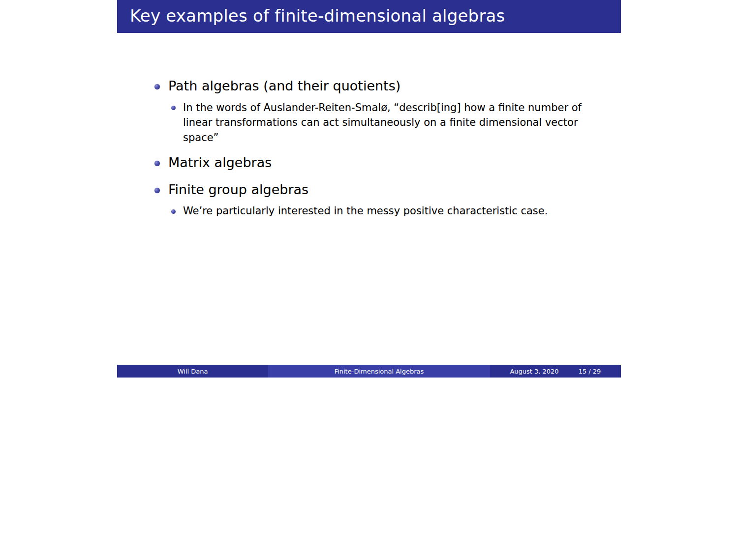Key examples of finite-dimensional algebras
Path algebras (and their quotients)
In the words of Auslander-Reiten-Smalø, “describ[ing] how a finite number of linear transformations can act simultaneously on a finite dimensional vector space”
Matrix algebras
Finite group algebras
We’re particularly interested in the messy positive characteristic case.
Will Dana
Finite-Dimensional Algebras
August 3, 202015 / 29